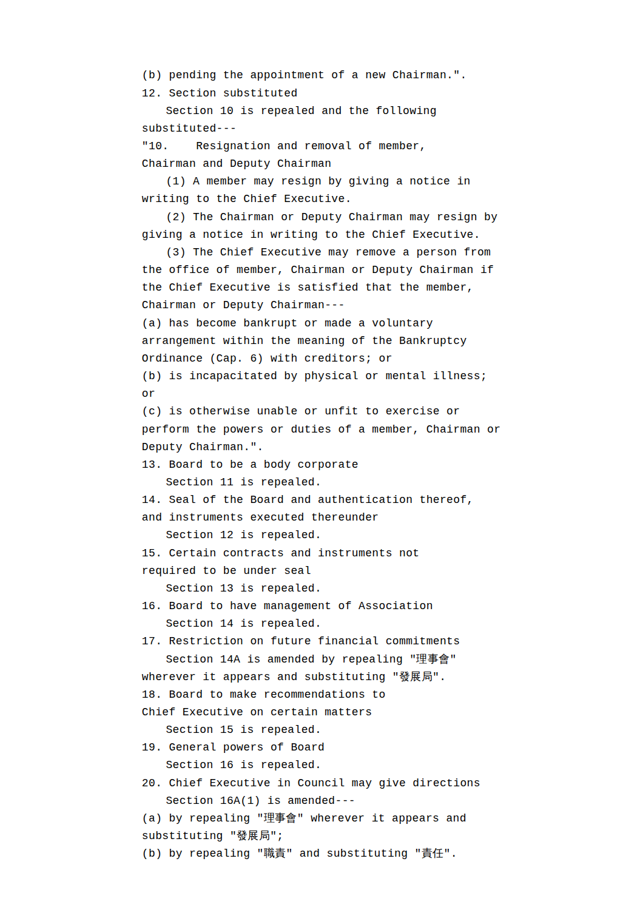(b) pending the appointment of a new Chairman.".
12. Section substituted
Section 10 is repealed and the following substituted---
"10. Resignation and removal of member,
Chairman and Deputy Chairman
(1) A member may resign by giving a notice in writing to the Chief Executive.
(2) The Chairman or Deputy Chairman may resign by giving a notice in writing to the Chief Executive.
(3) The Chief Executive may remove a person from the office of member, Chairman or Deputy Chairman if the Chief Executive is satisfied that the member, Chairman or Deputy Chairman---
(a) has become bankrupt or made a voluntary arrangement within the meaning of the Bankruptcy Ordinance (Cap. 6) with creditors; or
(b) is incapacitated by physical or mental illness; or
(c) is otherwise unable or unfit to exercise or perform the powers or duties of a member, Chairman or Deputy Chairman.".
13. Board to be a body corporate
Section 11 is repealed.
14. Seal of the Board and authentication thereof,
and instruments executed thereunder
Section 12 is repealed.
15. Certain contracts and instruments not
required to be under seal
Section 13 is repealed.
16. Board to have management of Association
Section 14 is repealed.
17. Restriction on future financial commitments
Section 14A is amended by repealing "理事會" wherever it appears and substituting "發展局".
18. Board to make recommendations to
Chief Executive on certain matters
Section 15 is repealed.
19. General powers of Board
Section 16 is repealed.
20. Chief Executive in Council may give directions
Section 16A(1) is amended---
(a) by repealing "理事會" wherever it appears and substituting "發展局";
(b) by repealing "職責" and substituting "責任".